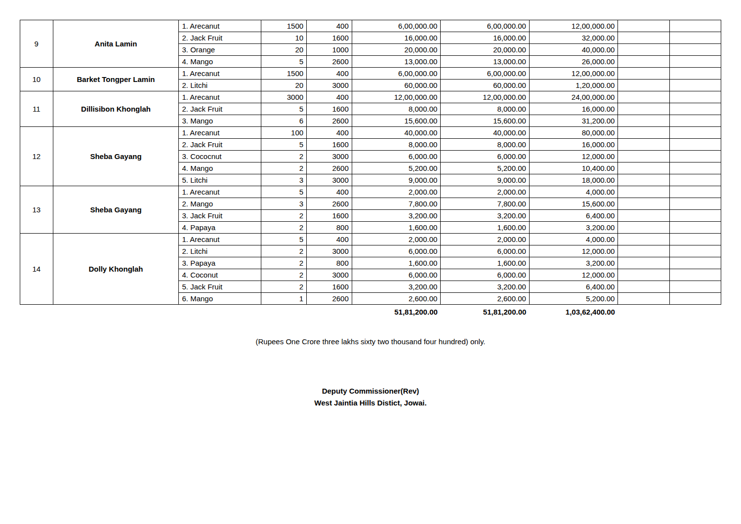| 9 | Anita Lamin | 1. Arecanut | 1500 | 400 | 6,00,000.00 | 6,00,000.00 | 12,00,000.00 | | |
| 2. Jack Fruit | 10 | 1600 | 16,000.00 | 16,000.00 | 32,000.00 | | |
| 3. Orange | 20 | 1000 | 20,000.00 | 20,000.00 | 40,000.00 | | |
| 4. Mango | 5 | 2600 | 13,000.00 | 13,000.00 | 26,000.00 | | |
| 10 | Barket Tongper Lamin | 1. Arecanut | 1500 | 400 | 6,00,000.00 | 6,00,000.00 | 12,00,000.00 | | |
| 2. Litchi | 20 | 3000 | 60,000.00 | 60,000.00 | 1,20,000.00 | | |
| 11 | Dillisibon Khonglah | 1. Arecanut | 3000 | 400 | 12,00,000.00 | 12,00,000.00 | 24,00,000.00 | | |
| 2. Jack Fruit | 5 | 1600 | 8,000.00 | 8,000.00 | 16,000.00 | | |
| 3. Mango | 6 | 2600 | 15,600.00 | 15,600.00 | 31,200.00 | | |
| 12 | Sheba Gayang | 1. Arecanut | 100 | 400 | 40,000.00 | 40,000.00 | 80,000.00 | | |
| 2. Jack Fruit | 5 | 1600 | 8,000.00 | 8,000.00 | 16,000.00 | | |
| 3. Cococnut | 2 | 3000 | 6,000.00 | 6,000.00 | 12,000.00 | | |
| 4. Mango | 2 | 2600 | 5,200.00 | 5,200.00 | 10,400.00 | | |
| 5. Litchi | 3 | 3000 | 9,000.00 | 9,000.00 | 18,000.00 | | |
| 13 | Sheba Gayang | 1. Arecanut | 5 | 400 | 2,000.00 | 2,000.00 | 4,000.00 | | |
| 2. Mango | 3 | 2600 | 7,800.00 | 7,800.00 | 15,600.00 | | |
| 3. Jack Fruit | 2 | 1600 | 3,200.00 | 3,200.00 | 6,400.00 | | |
| 4. Papaya | 2 | 800 | 1,600.00 | 1,600.00 | 3,200.00 | | |
| 14 | Dolly Khonglah | 1. Arecanut | 5 | 400 | 2,000.00 | 2,000.00 | 4,000.00 | | |
| 2. Litchi | 2 | 3000 | 6,000.00 | 6,000.00 | 12,000.00 | | |
| 3. Papaya | 2 | 800 | 1,600.00 | 1,600.00 | 3,200.00 | | |
| 4. Coconut | 2 | 3000 | 6,000.00 | 6,000.00 | 12,000.00 | | |
| 5. Jack Fruit | 2 | 1600 | 3,200.00 | 3,200.00 | 6,400.00 | | |
| 6. Mango | 1 | 2600 | 2,600.00 | 2,600.00 | 5,200.00 | | |
| | 51,81,200.00 | 51,81,200.00 | 1,03,62,400.00 | | |
(Rupees One Crore three lakhs sixty two thousand four hundred) only.
Deputy Commissioner(Rev)
West Jaintia Hills Distict, Jowai.